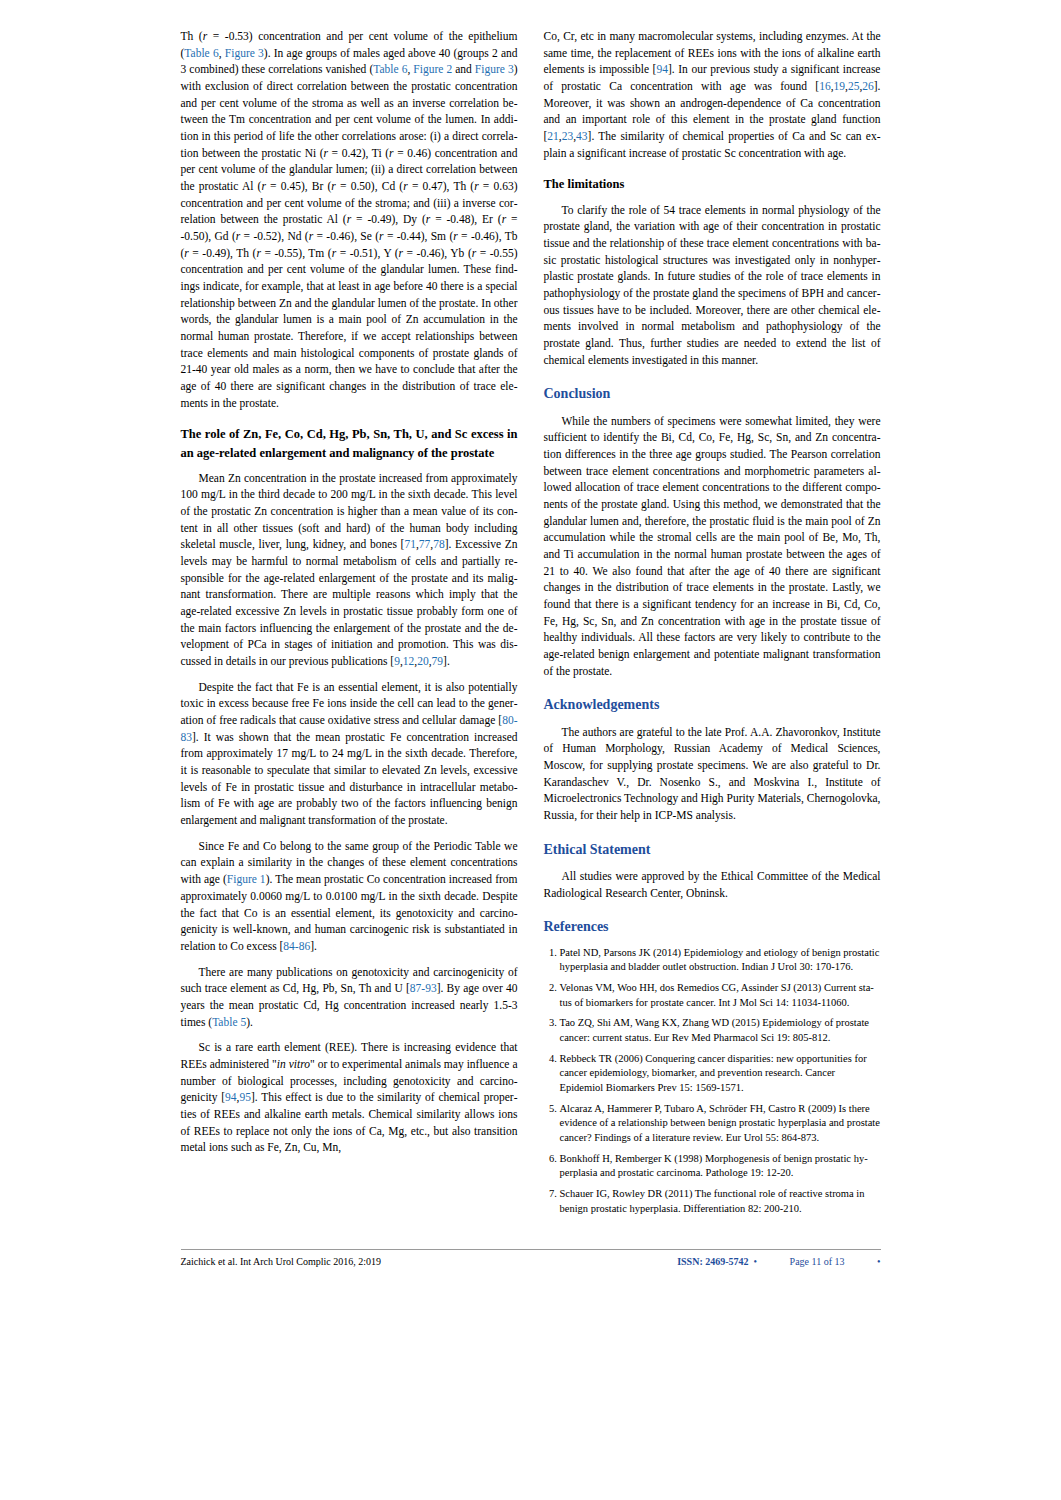Th (r = -0.53) concentration and per cent volume of the epithelium (Table 6, Figure 3). In age groups of males aged above 40 (groups 2 and 3 combined) these correlations vanished (Table 6, Figure 2 and Figure 3) with exclusion of direct correlation between the prostatic concentration and per cent volume of the stroma as well as an inverse correlation between the Tm concentration and per cent volume of the lumen. In addition in this period of life the other correlations arose: (i) a direct correlation between the prostatic Ni (r = 0.42), Ti (r = 0.46) concentration and per cent volume of the glandular lumen; (ii) a direct correlation between the prostatic Al (r = 0.45), Br (r = 0.50), Cd (r = 0.47), Th (r = 0.63) concentration and per cent volume of the stroma; and (iii) a inverse correlation between the prostatic Al (r = -0.49), Dy (r = -0.48), Er (r = -0.50), Gd (r = -0.52), Nd (r = -0.46), Se (r = -0.44), Sm (r = -0.46), Tb (r = -0.49), Th (r = -0.55), Tm (r = -0.51), Y (r = -0.46), Yb (r = -0.55) concentration and per cent volume of the glandular lumen. These findings indicate, for example, that at least in age before 40 there is a special relationship between Zn and the glandular lumen of the prostate. In other words, the glandular lumen is a main pool of Zn accumulation in the normal human prostate. Therefore, if we accept relationships between trace elements and main histological components of prostate glands of 21-40 year old males as a norm, then we have to conclude that after the age of 40 there are significant changes in the distribution of trace elements in the prostate.
The role of Zn, Fe, Co, Cd, Hg, Pb, Sn, Th, U, and Sc excess in an age-related enlargement and malignancy of the prostate
Mean Zn concentration in the prostate increased from approximately 100 mg/L in the third decade to 200 mg/L in the sixth decade. This level of the prostatic Zn concentration is higher than a mean value of its content in all other tissues (soft and hard) of the human body including skeletal muscle, liver, lung, kidney, and bones [71,77,78]. Excessive Zn levels may be harmful to normal metabolism of cells and partially responsible for the age-related enlargement of the prostate and its malignant transformation. There are multiple reasons which imply that the age-related excessive Zn levels in prostatic tissue probably form one of the main factors influencing the enlargement of the prostate and the development of PCa in stages of initiation and promotion. This was discussed in details in our previous publications [9,12,20,79].
Despite the fact that Fe is an essential element, it is also potentially toxic in excess because free Fe ions inside the cell can lead to the generation of free radicals that cause oxidative stress and cellular damage [80-83]. It was shown that the mean prostatic Fe concentration increased from approximately 17 mg/L to 24 mg/L in the sixth decade. Therefore, it is reasonable to speculate that similar to elevated Zn levels, excessive levels of Fe in prostatic tissue and disturbance in intracellular metabolism of Fe with age are probably two of the factors influencing benign enlargement and malignant transformation of the prostate.
Since Fe and Co belong to the same group of the Periodic Table we can explain a similarity in the changes of these element concentrations with age (Figure 1). The mean prostatic Co concentration increased from approximately 0.0060 mg/L to 0.0100 mg/L in the sixth decade. Despite the fact that Co is an essential element, its genotoxicity and carcinogenicity is well-known, and human carcinogenic risk is substantiated in relation to Co excess [84-86].
There are many publications on genotoxicity and carcinogenicity of such trace element as Cd, Hg, Pb, Sn, Th and U [87-93]. By age over 40 years the mean prostatic Cd, Hg concentration increased nearly 1.5-3 times (Table 5).
Sc is a rare earth element (REE). There is increasing evidence that REEs administered "in vitro" or to experimental animals may influence a number of biological processes, including genotoxicity and carcinogenicity [94,95]. This effect is due to the similarity of chemical properties of REEs and alkaline earth metals. Chemical similarity allows ions of REEs to replace not only the ions of Ca, Mg, etc., but also transition metal ions such as Fe, Zn, Cu, Mn,
Co, Cr, etc in many macromolecular systems, including enzymes. At the same time, the replacement of REEs ions with the ions of alkaline earth elements is impossible [94]. In our previous study a significant increase of prostatic Ca concentration with age was found [16,19,25,26]. Moreover, it was shown an androgen-dependence of Ca concentration and an important role of this element in the prostate gland function [21,23,43]. The similarity of chemical properties of Ca and Sc can explain a significant increase of prostatic Sc concentration with age.
The limitations
To clarify the role of 54 trace elements in normal physiology of the prostate gland, the variation with age of their concentration in prostatic tissue and the relationship of these trace element concentrations with basic prostatic histological structures was investigated only in nonhyperplastic prostate glands. In future studies of the role of trace elements in pathophysiology of the prostate gland the specimens of BPH and cancerous tissues have to be included. Moreover, there are other chemical elements involved in normal metabolism and pathophysiology of the prostate gland. Thus, further studies are needed to extend the list of chemical elements investigated in this manner.
Conclusion
While the numbers of specimens were somewhat limited, they were sufficient to identify the Bi, Cd, Co, Fe, Hg, Sc, Sn, and Zn concentration differences in the three age groups studied. The Pearson correlation between trace element concentrations and morphometric parameters allowed allocation of trace element concentrations to the different components of the prostate gland. Using this method, we demonstrated that the glandular lumen and, therefore, the prostatic fluid is the main pool of Zn accumulation while the stromal cells are the main pool of Be, Mo, Th, and Ti accumulation in the normal human prostate between the ages of 21 to 40. We also found that after the age of 40 there are significant changes in the distribution of trace elements in the prostate. Lastly, we found that there is a significant tendency for an increase in Bi, Cd, Co, Fe, Hg, Sc, Sn, and Zn concentration with age in the prostate tissue of healthy individuals. All these factors are very likely to contribute to the age-related benign enlargement and potentiate malignant transformation of the prostate.
Acknowledgements
The authors are grateful to the late Prof. A.A. Zhavoronkov, Institute of Human Morphology, Russian Academy of Medical Sciences, Moscow, for supplying prostate specimens. We are also grateful to Dr. Karandaschev V., Dr. Nosenko S., and Moskvina I., Institute of Microelectronics Technology and High Purity Materials, Chernogolovka, Russia, for their help in ICP-MS analysis.
Ethical Statement
All studies were approved by the Ethical Committee of the Medical Radiological Research Center, Obninsk.
References
Patel ND, Parsons JK (2014) Epidemiology and etiology of benign prostatic hyperplasia and bladder outlet obstruction. Indian J Urol 30: 170-176.
Velonas VM, Woo HH, dos Remedios CG, Assinder SJ (2013) Current status of biomarkers for prostate cancer. Int J Mol Sci 14: 11034-11060.
Tao ZQ, Shi AM, Wang KX, Zhang WD (2015) Epidemiology of prostate cancer: current status. Eur Rev Med Pharmacol Sci 19: 805-812.
Rebbeck TR (2006) Conquering cancer disparities: new opportunities for cancer epidemiology, biomarker, and prevention research. Cancer Epidemiol Biomarkers Prev 15: 1569-1571.
Alcaraz A, Hammerer P, Tubaro A, Schröder FH, Castro R (2009) Is there evidence of a relationship between benign prostatic hyperplasia and prostate cancer? Findings of a literature review. Eur Urol 55: 864-873.
Bonkhoff H, Remberger K (1998) Morphogenesis of benign prostatic hyperplasia and prostatic carcinoma. Pathologe 19: 12-20.
Schauer IG, Rowley DR (2011) The functional role of reactive stroma in benign prostatic hyperplasia. Differentiation 82: 200-210.
Zaichick et al. Int Arch Urol Complic 2016, 2:019
ISSN: 2469-5742 • Page 11 of 13 •